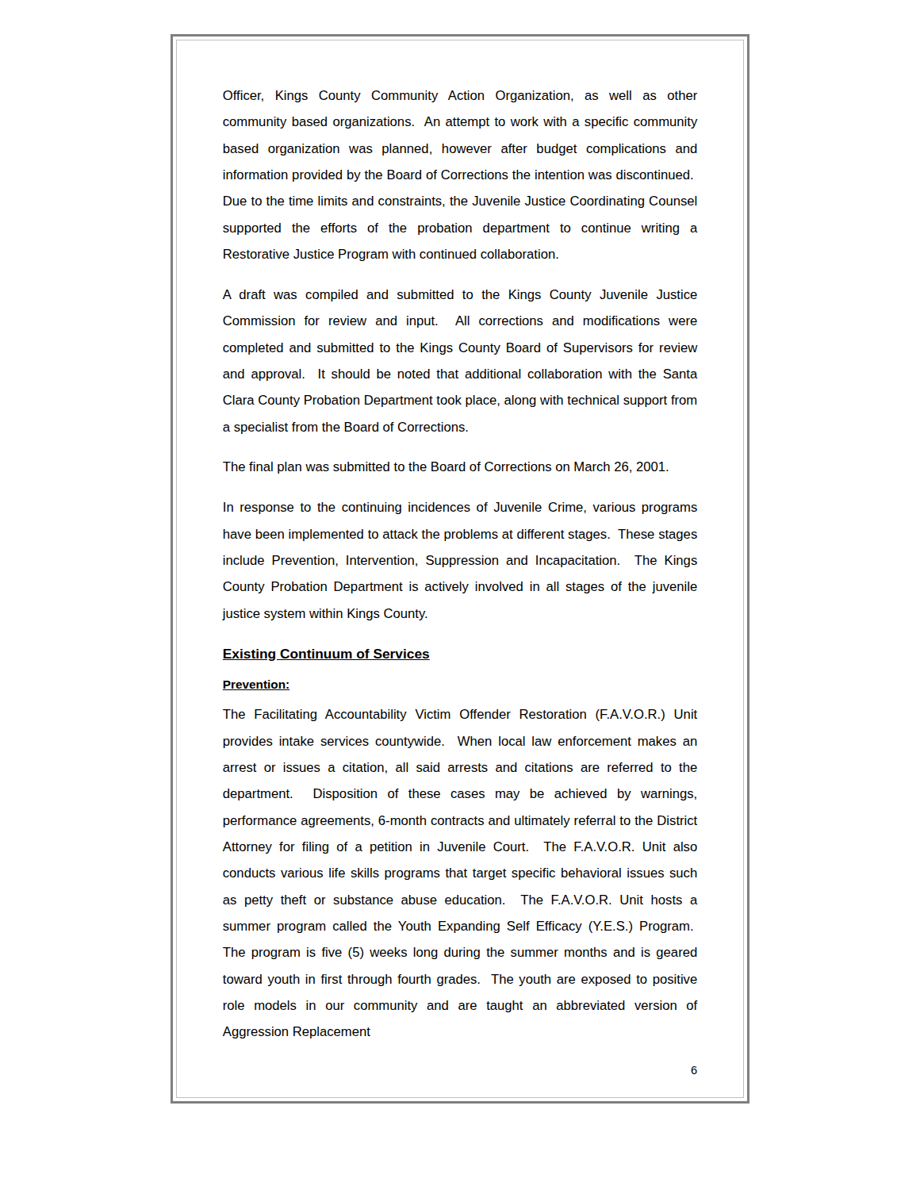Officer, Kings County Community Action Organization, as well as other community based organizations. An attempt to work with a specific community based organization was planned, however after budget complications and information provided by the Board of Corrections the intention was discontinued. Due to the time limits and constraints, the Juvenile Justice Coordinating Counsel supported the efforts of the probation department to continue writing a Restorative Justice Program with continued collaboration.
A draft was compiled and submitted to the Kings County Juvenile Justice Commission for review and input. All corrections and modifications were completed and submitted to the Kings County Board of Supervisors for review and approval. It should be noted that additional collaboration with the Santa Clara County Probation Department took place, along with technical support from a specialist from the Board of Corrections.
The final plan was submitted to the Board of Corrections on March 26, 2001.
In response to the continuing incidences of Juvenile Crime, various programs have been implemented to attack the problems at different stages. These stages include Prevention, Intervention, Suppression and Incapacitation. The Kings County Probation Department is actively involved in all stages of the juvenile justice system within Kings County.
Existing Continuum of Services
Prevention:
The Facilitating Accountability Victim Offender Restoration (F.A.V.O.R.) Unit provides intake services countywide. When local law enforcement makes an arrest or issues a citation, all said arrests and citations are referred to the department. Disposition of these cases may be achieved by warnings, performance agreements, 6-month contracts and ultimately referral to the District Attorney for filing of a petition in Juvenile Court. The F.A.V.O.R. Unit also conducts various life skills programs that target specific behavioral issues such as petty theft or substance abuse education. The F.A.V.O.R. Unit hosts a summer program called the Youth Expanding Self Efficacy (Y.E.S.) Program. The program is five (5) weeks long during the summer months and is geared toward youth in first through fourth grades. The youth are exposed to positive role models in our community and are taught an abbreviated version of Aggression Replacement
6